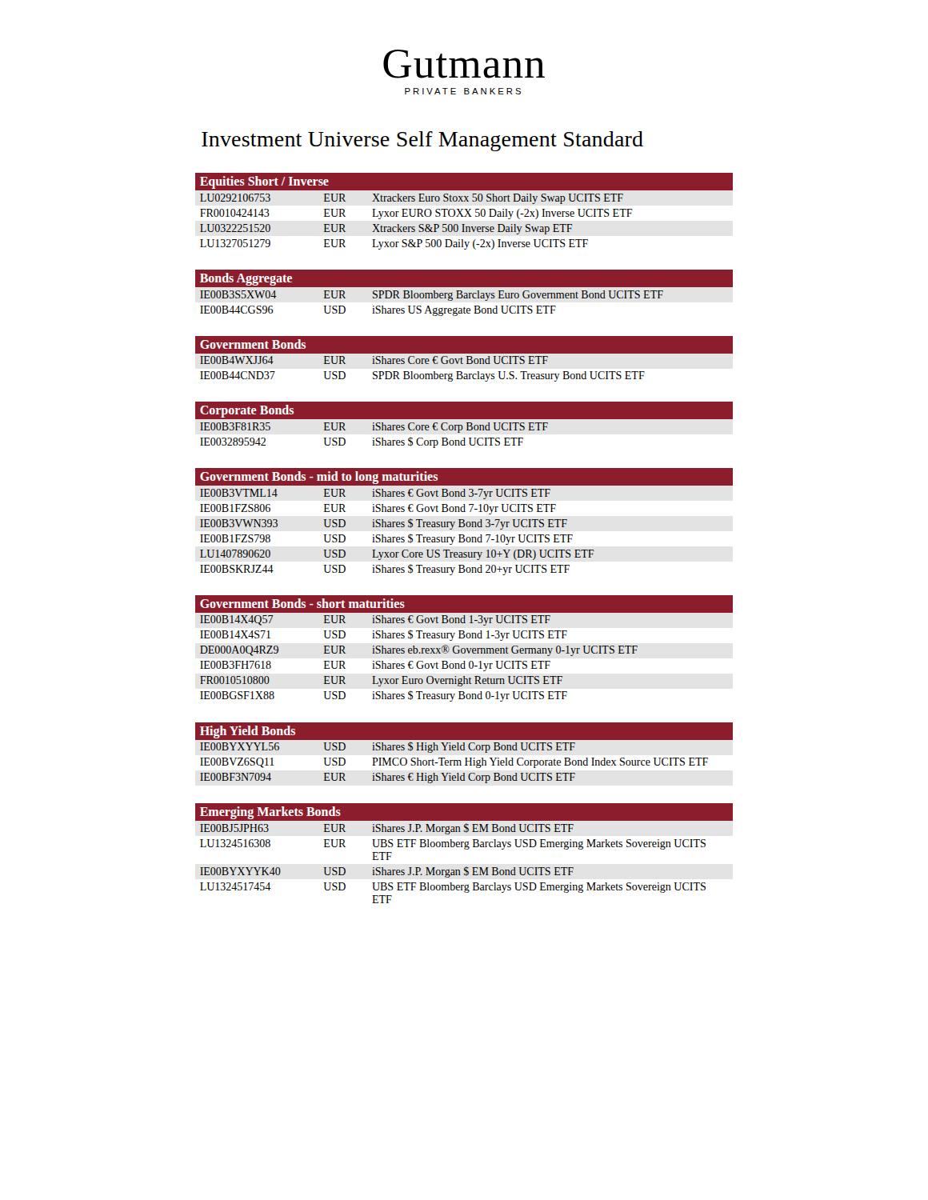Gutmann
PRIVATE BANKERS
Investment Universe Self Management Standard
Equities Short / Inverse
| LU0292106753 | EUR | Xtrackers Euro Stoxx 50 Short Daily Swap UCITS ETF |
| FR0010424143 | EUR | Lyxor EURO STOXX 50 Daily (-2x) Inverse UCITS ETF |
| LU0322251520 | EUR | Xtrackers S&P 500 Inverse Daily Swap ETF |
| LU1327051279 | EUR | Lyxor S&P 500 Daily (-2x) Inverse UCITS ETF |
Bonds Aggregate
| IE00B3S5XW04 | EUR | SPDR Bloomberg Barclays Euro Government Bond UCITS ETF |
| IE00B44CGS96 | USD | iShares US Aggregate Bond UCITS ETF |
Government Bonds
| IE00B4WXJJ64 | EUR | iShares Core € Govt Bond UCITS ETF |
| IE00B44CND37 | USD | SPDR Bloomberg Barclays U.S. Treasury Bond UCITS ETF |
Corporate Bonds
| IE00B3F81R35 | EUR | iShares Core € Corp Bond UCITS ETF |
| IE0032895942 | USD | iShares $ Corp Bond UCITS ETF |
Government Bonds - mid to long maturities
| IE00B3VTML14 | EUR | iShares € Govt Bond 3-7yr UCITS ETF |
| IE00B1FZS806 | EUR | iShares € Govt Bond 7-10yr UCITS ETF |
| IE00B3VWN393 | USD | iShares $ Treasury Bond 3-7yr UCITS ETF |
| IE00B1FZS798 | USD | iShares $ Treasury Bond 7-10yr UCITS ETF |
| LU1407890620 | USD | Lyxor Core US Treasury 10+Y (DR) UCITS ETF |
| IE00BSKRJZ44 | USD | iShares $ Treasury Bond 20+yr UCITS ETF |
Government Bonds - short maturities
| IE00B14X4Q57 | EUR | iShares € Govt Bond 1-3yr UCITS ETF |
| IE00B14X4S71 | USD | iShares $ Treasury Bond 1-3yr UCITS ETF |
| DE000A0Q4RZ9 | EUR | iShares eb.rexx® Government Germany 0-1yr UCITS ETF |
| IE00B3FH7618 | EUR | iShares € Govt Bond 0-1yr UCITS ETF |
| FR0010510800 | EUR | Lyxor Euro Overnight Return UCITS ETF |
| IE00BGSF1X88 | USD | iShares $ Treasury Bond 0-1yr UCITS ETF |
High Yield Bonds
| IE00BYXYYL56 | USD | iShares $ High Yield Corp Bond UCITS ETF |
| IE00BVZ6SQ11 | USD | PIMCO Short-Term High Yield Corporate Bond Index Source UCITS ETF |
| IE00BF3N7094 | EUR | iShares € High Yield Corp Bond UCITS ETF |
Emerging Markets Bonds
| IE00BJ5JPH63 | EUR | iShares J.P. Morgan $ EM Bond UCITS ETF |
| LU1324516308 | EUR | UBS ETF Bloomberg Barclays USD Emerging Markets Sovereign UCITS ETF |
| IE00BYXYYK40 | USD | iShares J.P. Morgan $ EM Bond UCITS ETF |
| LU1324517454 | USD | UBS ETF Bloomberg Barclays USD Emerging Markets Sovereign UCITS ETF |